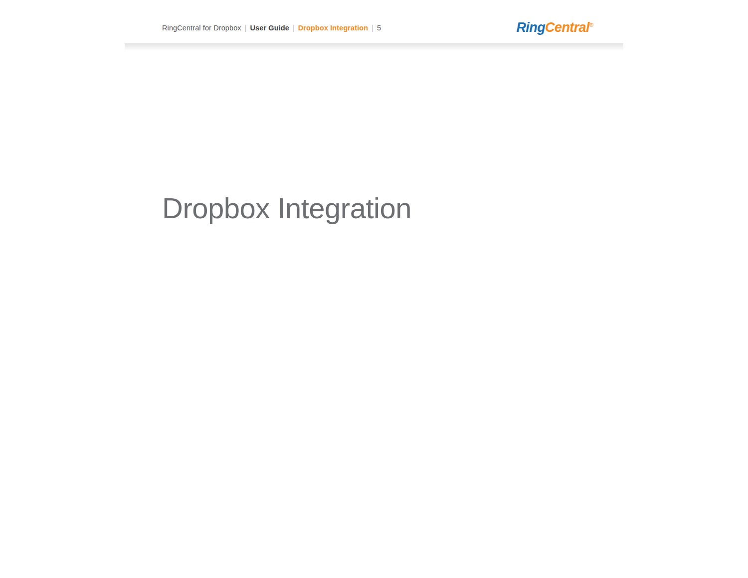RingCentral for Dropbox|User Guide|Dropbox Integration|5
Ring Central®
Dropbox Integration